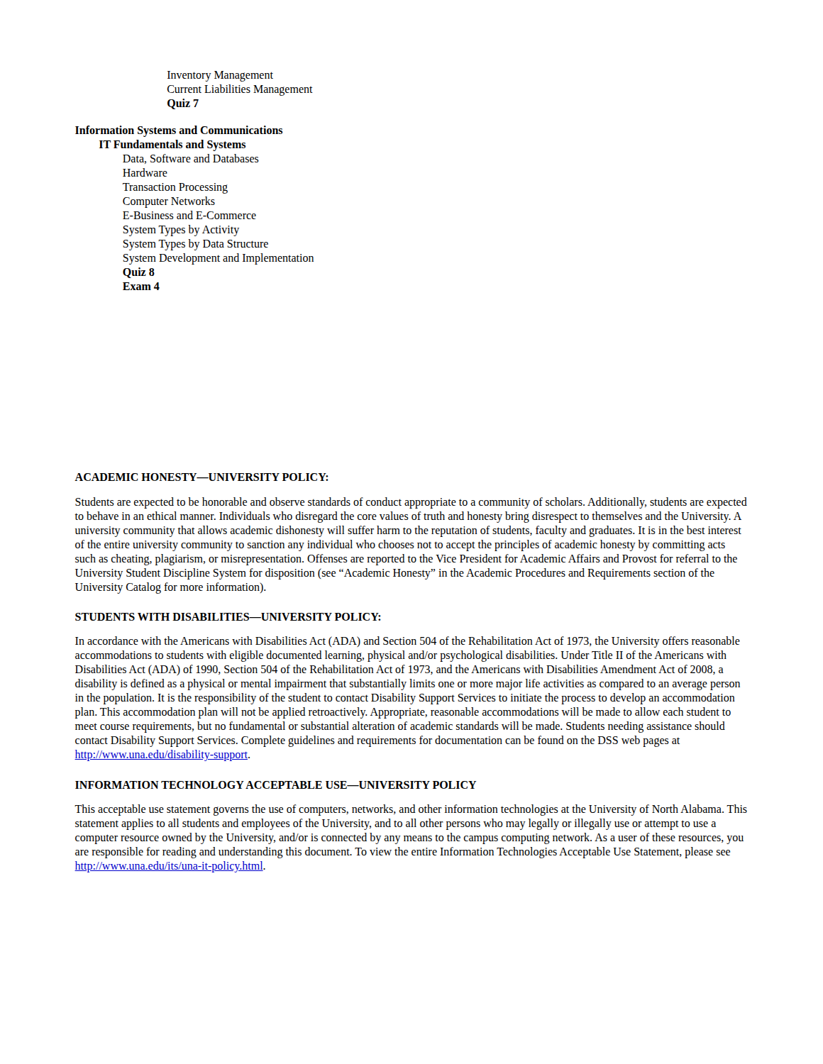Inventory Management
Current Liabilities Management
Quiz 7
Information Systems and Communications
IT Fundamentals and Systems
Data, Software and Databases
Hardware
Transaction Processing
Computer Networks
E-Business and E-Commerce
System Types by Activity
System Types by Data Structure
System Development and Implementation
Quiz 8
Exam 4
Academic Honesty—University Policy:
Students are expected to be honorable and observe standards of conduct appropriate to a community of scholars. Additionally, students are expected to behave in an ethical manner. Individuals who disregard the core values of truth and honesty bring disrespect to themselves and the University. A university community that allows academic dishonesty will suffer harm to the reputation of students, faculty and graduates. It is in the best interest of the entire university community to sanction any individual who chooses not to accept the principles of academic honesty by committing acts such as cheating, plagiarism, or misrepresentation. Offenses are reported to the Vice President for Academic Affairs and Provost for referral to the University Student Discipline System for disposition (see “Academic Honesty” in the Academic Procedures and Requirements section of the University Catalog for more information).
Students with Disabilities—University Policy:
In accordance with the Americans with Disabilities Act (ADA) and Section 504 of the Rehabilitation Act of 1973, the University offers reasonable accommodations to students with eligible documented learning, physical and/or psychological disabilities. Under Title II of the Americans with Disabilities Act (ADA) of 1990, Section 504 of the Rehabilitation Act of 1973, and the Americans with Disabilities Amendment Act of 2008, a disability is defined as a physical or mental impairment that substantially limits one or more major life activities as compared to an average person in the population. It is the responsibility of the student to contact Disability Support Services to initiate the process to develop an accommodation plan. This accommodation plan will not be applied retroactively. Appropriate, reasonable accommodations will be made to allow each student to meet course requirements, but no fundamental or substantial alteration of academic standards will be made. Students needing assistance should contact Disability Support Services. Complete guidelines and requirements for documentation can be found on the DSS web pages at http://www.una.edu/disability-support.
Information Technology Acceptable Use—University Policy
This acceptable use statement governs the use of computers, networks, and other information technologies at the University of North Alabama. This statement applies to all students and employees of the University, and to all other persons who may legally or illegally use or attempt to use a computer resource owned by the University, and/or is connected by any means to the campus computing network. As a user of these resources, you are responsible for reading and understanding this document. To view the entire Information Technologies Acceptable Use Statement, please see http://www.una.edu/its/una-it-policy.html.